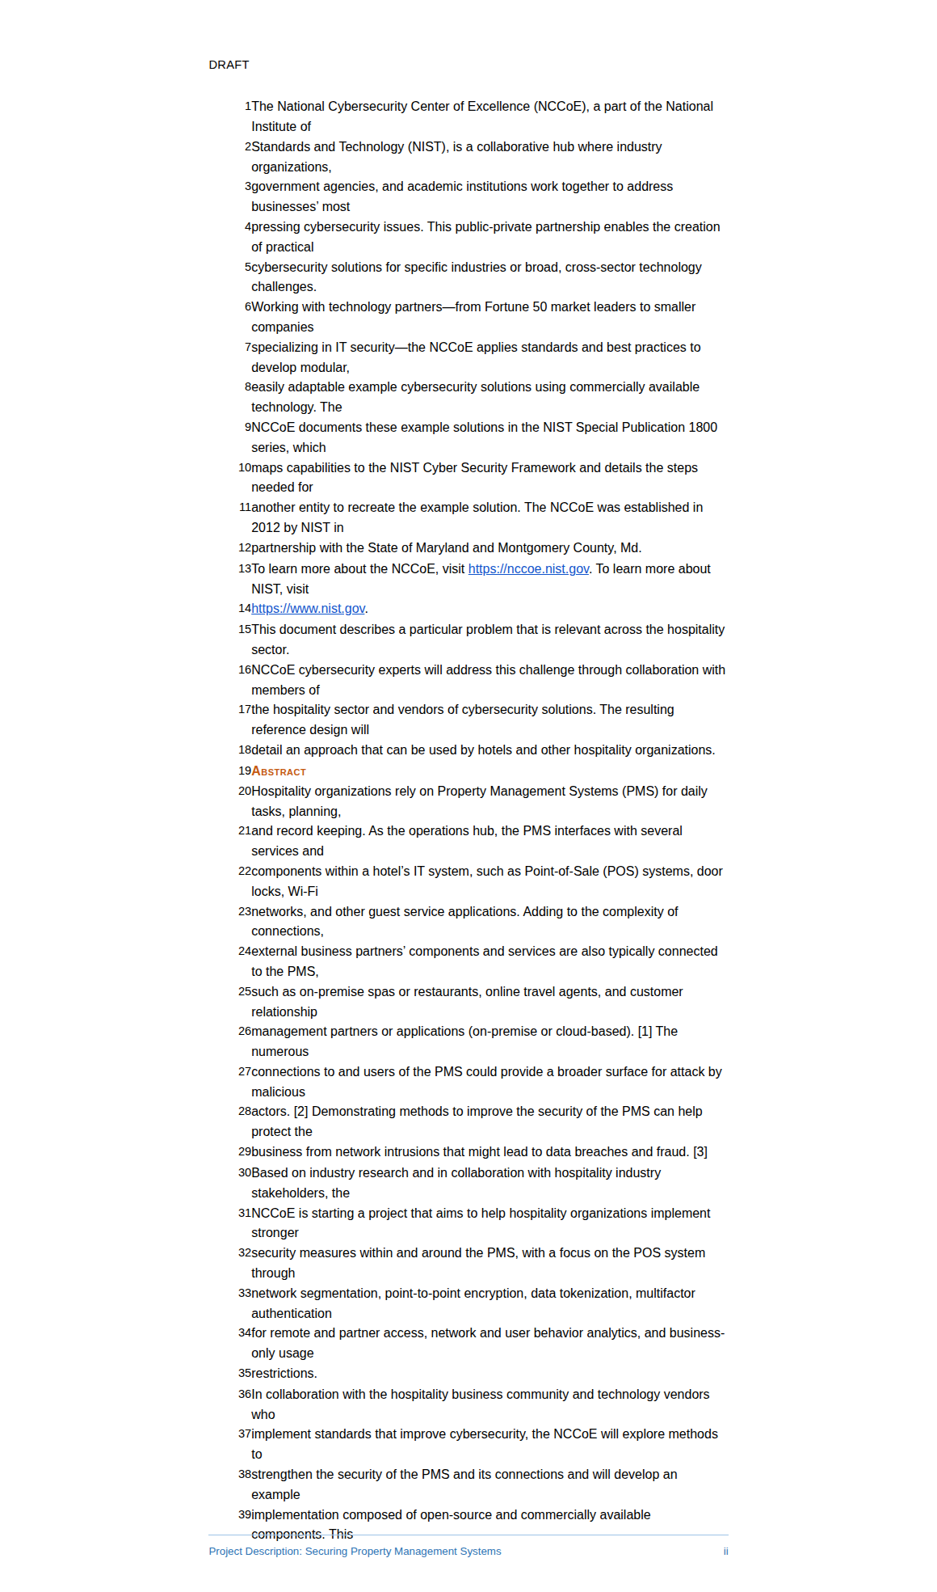DRAFT
| 1 | The National Cybersecurity Center of Excellence (NCCoE), a part of the National Institute of |
| 2 | Standards and Technology (NIST), is a collaborative hub where industry organizations, |
| 3 | government agencies, and academic institutions work together to address businesses’ most |
| 4 | pressing cybersecurity issues. This public-private partnership enables the creation of practical |
| 5 | cybersecurity solutions for specific industries or broad, cross-sector technology challenges. |
| 6 | Working with technology partners—from Fortune 50 market leaders to smaller companies |
| 7 | specializing in IT security—the NCCoE applies standards and best practices to develop modular, |
| 8 | easily adaptable example cybersecurity solutions using commercially available technology. The |
| 9 | NCCoE documents these example solutions in the NIST Special Publication 1800 series, which |
| 10 | maps capabilities to the NIST Cyber Security Framework and details the steps needed for |
| 11 | another entity to recreate the example solution. The NCCoE was established in 2012 by NIST in |
| 12 | partnership with the State of Maryland and Montgomery County, Md. |
| 13 | To learn more about the NCCoE, visit https://nccoe.nist.gov . To learn more about NIST, visit |
| 14 | https://www.nist.gov . |
| 15 | This document describes a particular problem that is relevant across the hospitality sector. |
| 16 | NCCoE cybersecurity experts will address this challenge through collaboration with members of |
| 17 | the hospitality sector and vendors of cybersecurity solutions. The resulting reference design will |
| 18 | detail an approach that can be used by hotels and other hospitality organizations. |
| 19 | Abstract |
| 20 | Hospitality organizations rely on Property Management Systems (PMS) for daily tasks, planning, |
| 21 | and record keeping. As the operations hub, the PMS interfaces with several services and |
| 22 | components within a hotel’s IT system, such as Point-of-Sale (POS) systems, door locks, Wi-Fi |
| 23 | networks, and other guest service applications. Adding to the complexity of connections, |
| 24 | external business partners’ components and services are also typically connected to the PMS, |
| 25 | such as on-premise spas or restaurants, online travel agents, and customer relationship |
| 26 | management partners or applications (on-premise or cloud-based). [1] The numerous |
| 27 | connections to and users of the PMS could provide a broader surface for attack by malicious |
| 28 | actors. [2] Demonstrating methods to improve the security of the PMS can help protect the |
| 29 | business from network intrusions that might lead to data breaches and fraud. [3] |
| 30 | Based on industry research and in collaboration with hospitality industry stakeholders, the |
| 31 | NCCoE is starting a project that aims to help hospitality organizations implement stronger |
| 32 | security measures within and around the PMS, with a focus on the POS system through |
| 33 | network segmentation, point-to-point encryption, data tokenization, multifactor authentication |
| 34 | for remote and partner access, network and user behavior analytics, and business-only usage |
| 35 | restrictions. |
| 36 | In collaboration with the hospitality business community and technology vendors who |
| 37 | implement standards that improve cybersecurity, the NCCoE will explore methods to |
| 38 | strengthen the security of the PMS and its connections and will develop an example |
| 39 | implementation composed of open-source and commercially available components. This |
Project Description: Securing Property Management Systems ii